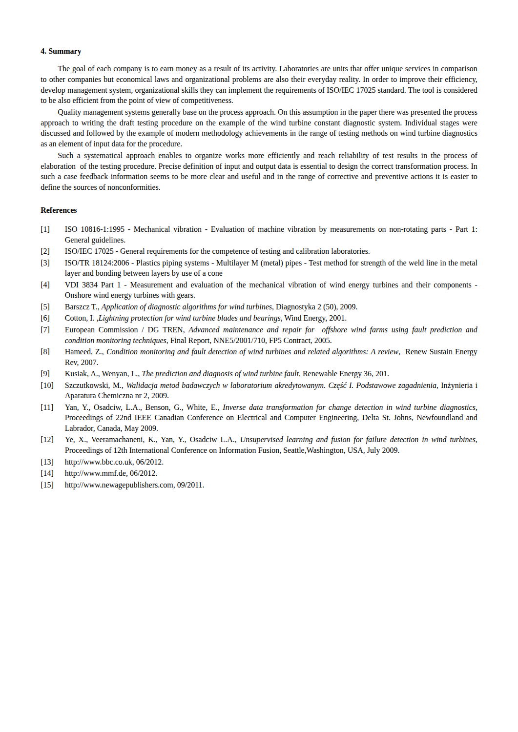4. Summary
The goal of each company is to earn money as a result of its activity. Laboratories are units that offer unique services in comparison to other companies but economical laws and organizational problems are also their everyday reality. In order to improve their efficiency, develop management system, organizational skills they can implement the requirements of ISO/IEC 17025 standard. The tool is considered to be also efficient from the point of view of competitiveness.
Quality management systems generally base on the process approach. On this assumption in the paper there was presented the process approach to writing the draft testing procedure on the example of the wind turbine constant diagnostic system. Individual stages were discussed and followed by the example of modern methodology achievements in the range of testing methods on wind turbine diagnostics as an element of input data for the procedure.
Such a systematical approach enables to organize works more efficiently and reach reliability of test results in the process of elaboration of the testing procedure. Precise definition of input and output data is essential to design the correct transformation process. In such a case feedback information seems to be more clear and useful and in the range of corrective and preventive actions it is easier to define the sources of nonconformities.
References
[1] ISO 10816-1:1995 - Mechanical vibration - Evaluation of machine vibration by measurements on non-rotating parts - Part 1: General guidelines.
[2] ISO/IEC 17025 - General requirements for the competence of testing and calibration laboratories.
[3] ISO/TR 18124:2006 - Plastics piping systems - Multilayer M (metal) pipes - Test method for strength of the weld line in the metal layer and bonding between layers by use of a cone
[4] VDI 3834 Part 1 - Measurement and evaluation of the mechanical vibration of wind energy turbines and their components - Onshore wind energy turbines with gears.
[5] Barszcz T., Application of diagnostic algorithms for wind turbines, Diagnostyka 2 (50), 2009.
[6] Cotton, I. ,Lightning protection for wind turbine blades and bearings, Wind Energy, 2001.
[7] European Commission / DG TREN, Advanced maintenance and repair for offshore wind farms using fault prediction and condition monitoring techniques, Final Report, NNE5/2001/710, FP5 Contract, 2005.
[8] Hameed, Z., Condition monitoring and fault detection of wind turbines and related algorithms: A review, Renew Sustain Energy Rev, 2007.
[9] Kusiak, A., Wenyan, L., The prediction and diagnosis of wind turbine fault, Renewable Energy 36, 201.
[10] Szczutkowski, M., Walidacja metod badawczych w laboratorium akredytowanym. Część I. Podstawowe zagadnienia, Inżynieria i Aparatura Chemiczna nr 2, 2009.
[11] Yan, Y., Osadciw, L.A., Benson, G., White, E., Inverse data transformation for change detection in wind turbine diagnostics, Proceedings of 22nd IEEE Canadian Conference on Electrical and Computer Engineering, Delta St. Johns, Newfoundland and Labrador, Canada, May 2009.
[12] Ye, X., Veeramachaneni, K., Yan, Y., Osadciw L.A., Unsupervised learning and fusion for failure detection in wind turbines, Proceedings of 12th International Conference on Information Fusion, Seattle,Washington, USA, July 2009.
[13] http://www.bbc.co.uk, 06/2012.
[14] http://www.mmf.de, 06/2012.
[15] http://www.newagepublishers.com, 09/2011.